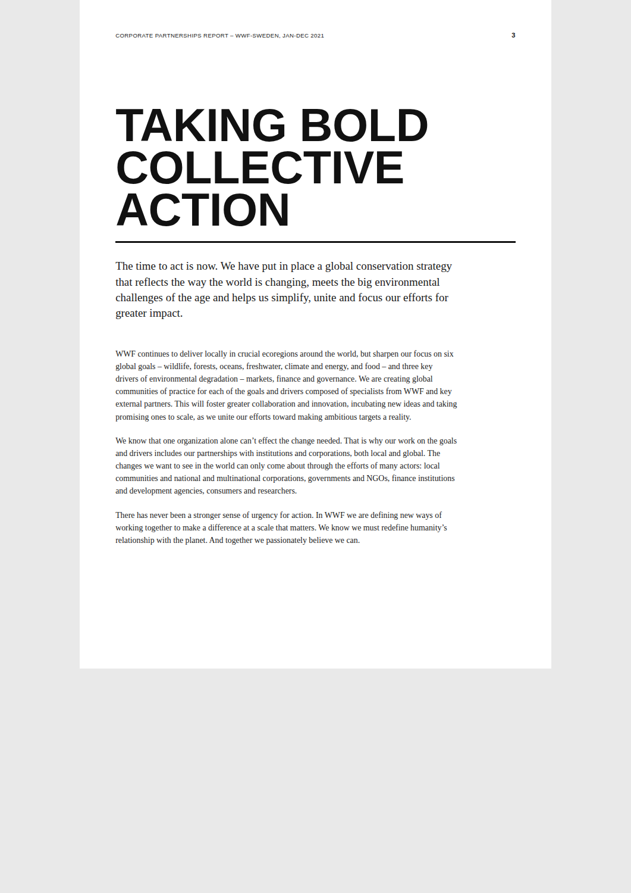Corporate Partnerships Report – WWF-Sweden, Jan-Dec 2021
3
Taking bold collective action
The time to act is now. We have put in place a global conservation strategy that reflects the way the world is changing, meets the big environmental challenges of the age and helps us simplify, unite and focus our efforts for greater impact.
WWF continues to deliver locally in crucial ecoregions around the world, but sharpen our focus on six global goals – wildlife, forests, oceans, freshwater, climate and energy, and food – and three key drivers of environmental degradation – markets, finance and governance. We are creating global communities of practice for each of the goals and drivers composed of specialists from WWF and key external partners. This will foster greater collaboration and innovation, incubating new ideas and taking promising ones to scale, as we unite our efforts toward making ambitious targets a reality.
We know that one organization alone can’t effect the change needed. That is why our work on the goals and drivers includes our partnerships with institutions and corporations, both local and global. The changes we want to see in the world can only come about through the efforts of many actors: local communities and national and multinational corporations, governments and NGOs, finance institutions and development agencies, consumers and researchers.
There has never been a stronger sense of urgency for action. In WWF we are defining new ways of working together to make a difference at a scale that matters. We know we must redefine humanity’s relationship with the planet. And together we passionately believe we can.